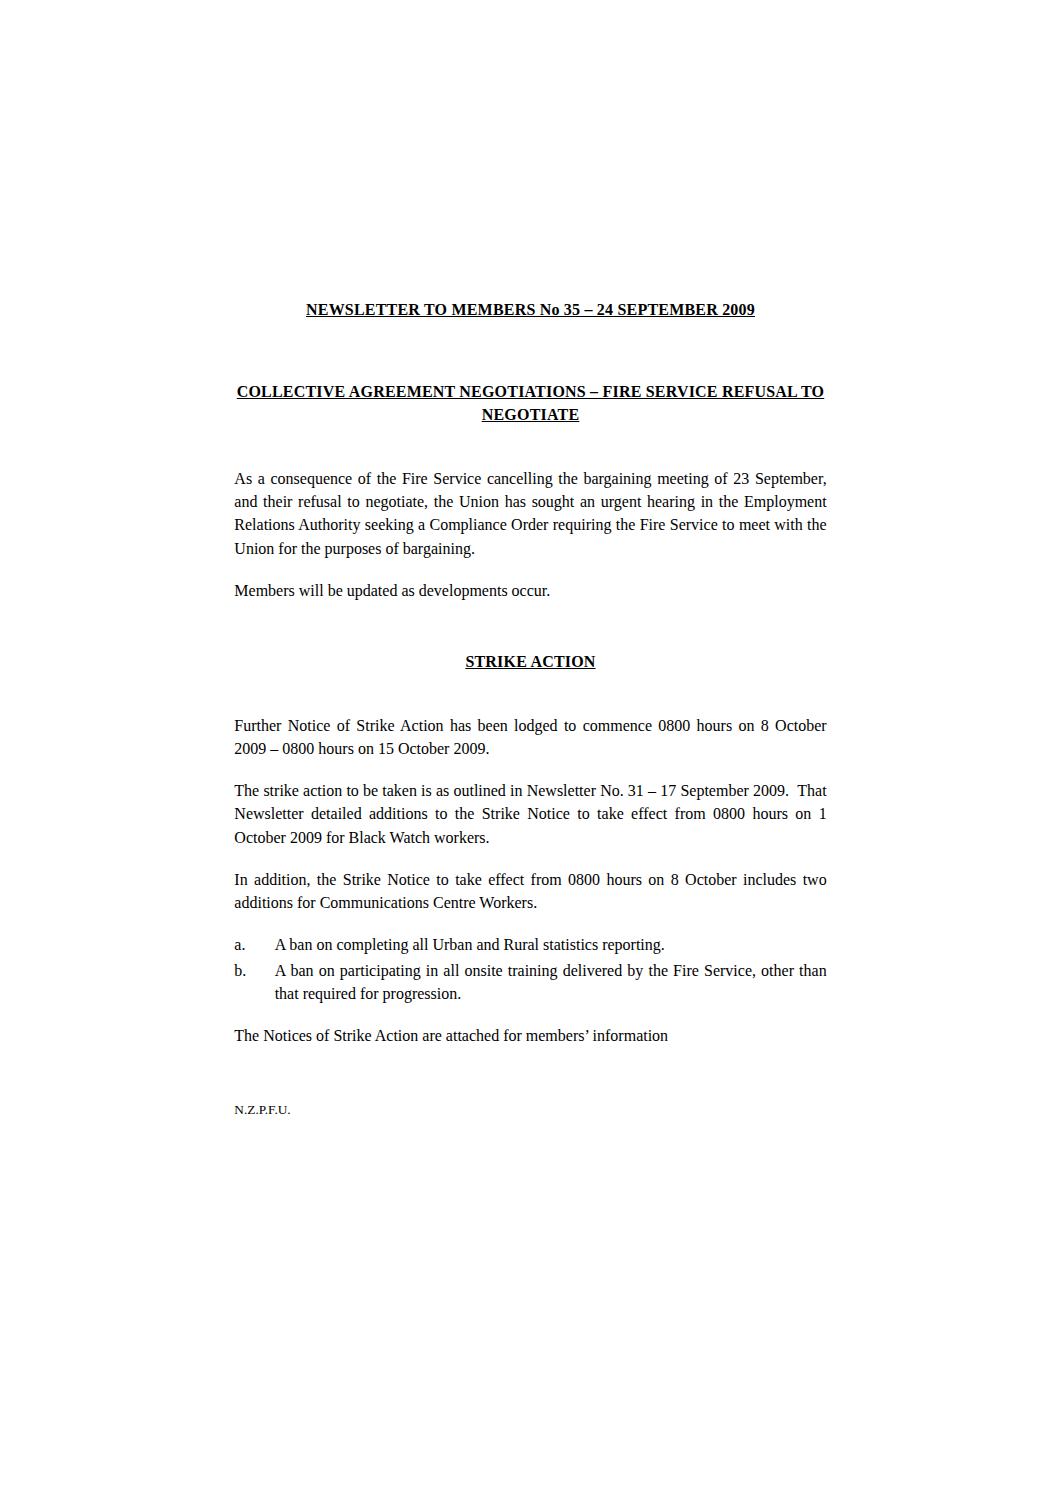NEWSLETTER TO MEMBERS No 35 – 24 SEPTEMBER 2009
COLLECTIVE AGREEMENT NEGOTIATIONS – FIRE SERVICE REFUSAL TO NEGOTIATE
As a consequence of the Fire Service cancelling the bargaining meeting of 23 September, and their refusal to negotiate, the Union has sought an urgent hearing in the Employment Relations Authority seeking a Compliance Order requiring the Fire Service to meet with the Union for the purposes of bargaining.
Members will be updated as developments occur.
STRIKE ACTION
Further Notice of Strike Action has been lodged to commence 0800 hours on 8 October 2009 – 0800 hours on 15 October 2009.
The strike action to be taken is as outlined in Newsletter No. 31 – 17 September 2009. That Newsletter detailed additions to the Strike Notice to take effect from 0800 hours on 1 October 2009 for Black Watch workers.
In addition, the Strike Notice to take effect from 0800 hours on 8 October includes two additions for Communications Centre Workers.
a.
A ban on completing all Urban and Rural statistics reporting.
b.
A ban on participating in all onsite training delivered by the Fire Service, other than that required for progression.
The Notices of Strike Action are attached for members’ information
N.Z.P.F.U.